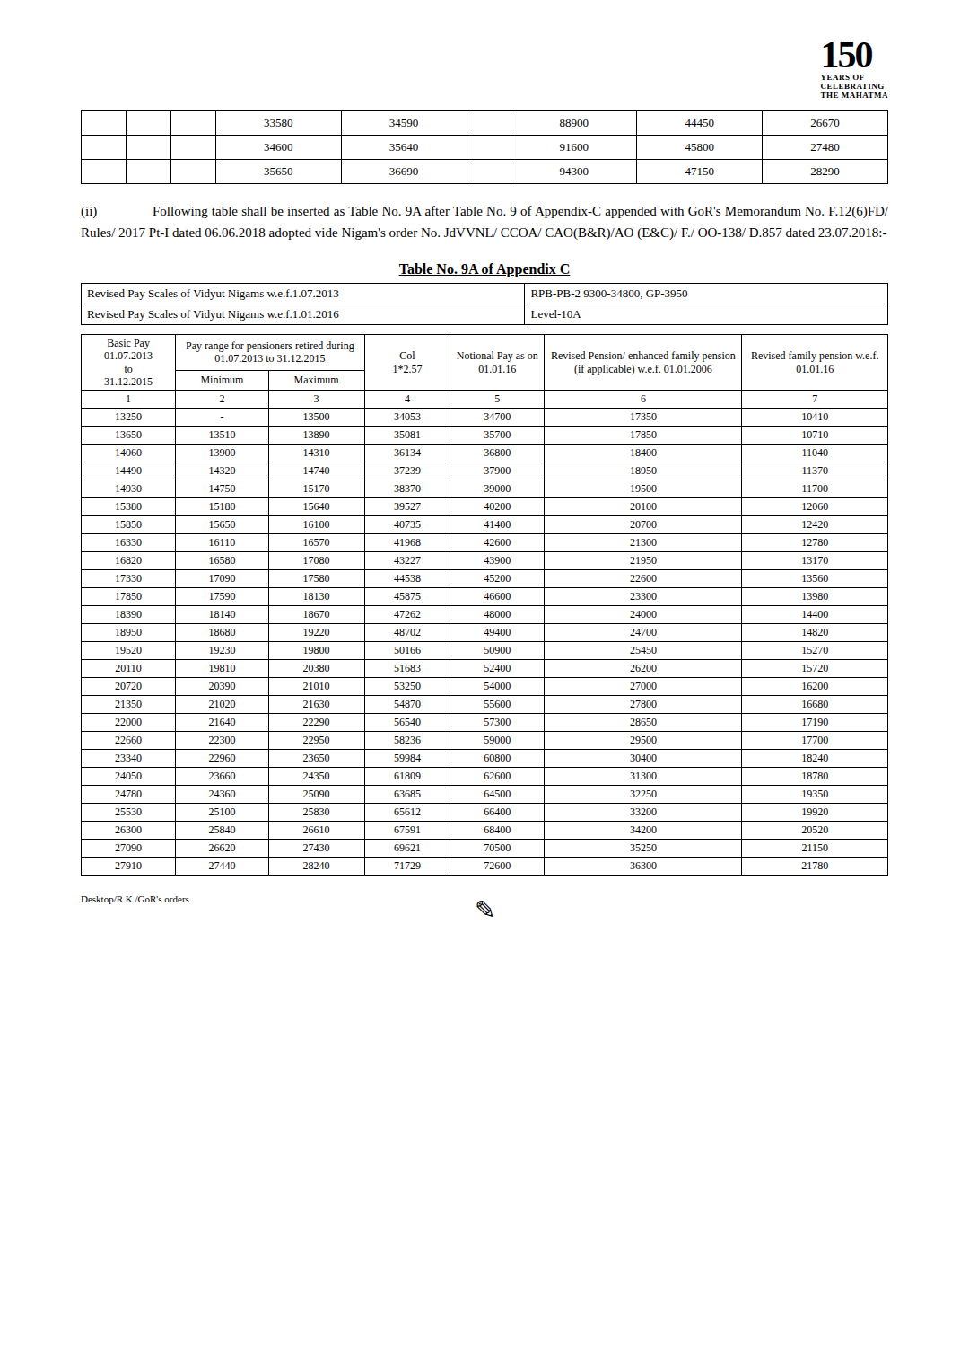150
YEARS OF
CELEBRATING
THE MAHATMA
| | | | 33580 | 34590 | | 88900 | 44450 | 26670 |
| | | | 34600 | 35640 | | 91600 | 45800 | 27480 |
| | | | 35650 | 36690 | | 94300 | 47150 | 28290 |
(ii) Following table shall be inserted as Table No. 9A after Table No. 9 of Appendix-C appended with GoR's Memorandum No. F.12(6)FD/ Rules/ 2017 Pt-I dated 06.06.2018 adopted vide Nigam's order No. JdVVNL/ CCOA/ CAO(B&R)/AO (E&C)/ F./ OO-138/ D.857 dated 23.07.2018:-
Table No. 9A of Appendix C
| Revised Pay Scales of Vidyut Nigams w.e.f.1.07.2013 | RPB-PB-2 9300-34800, GP-3950 |
| Revised Pay Scales of Vidyut Nigams w.e.f.1.01.2016 | Level-10A |
| Basic Pay 01.07.2013 to 31.12.2015 | Pay range for pensioners retired during 01.07.2013 to 31.12.2015 | Col 1*2.57 | Notional Pay as on 01.01.16 | Revised Pension/ enhanced family pension (if applicable) w.e.f. 01.01.2006 | Revised family pension w.e.f. 01.01.16 |
| --- | --- | --- | --- | --- | --- |
| Minimum | Maximum |
| 1 | 2 | 3 | 4 | 5 | 6 | 7 |
| 13250 | - | 13500 | 34053 | 34700 | 17350 | 10410 |
| 13650 | 13510 | 13890 | 35081 | 35700 | 17850 | 10710 |
| 14060 | 13900 | 14310 | 36134 | 36800 | 18400 | 11040 |
| 14490 | 14320 | 14740 | 37239 | 37900 | 18950 | 11370 |
| 14930 | 14750 | 15170 | 38370 | 39000 | 19500 | 11700 |
| 15380 | 15180 | 15640 | 39527 | 40200 | 20100 | 12060 |
| 15850 | 15650 | 16100 | 40735 | 41400 | 20700 | 12420 |
| 16330 | 16110 | 16570 | 41968 | 42600 | 21300 | 12780 |
| 16820 | 16580 | 17080 | 43227 | 43900 | 21950 | 13170 |
| 17330 | 17090 | 17580 | 44538 | 45200 | 22600 | 13560 |
| 17850 | 17590 | 18130 | 45875 | 46600 | 23300 | 13980 |
| 18390 | 18140 | 18670 | 47262 | 48000 | 24000 | 14400 |
| 18950 | 18680 | 19220 | 48702 | 49400 | 24700 | 14820 |
| 19520 | 19230 | 19800 | 50166 | 50900 | 25450 | 15270 |
| 20110 | 19810 | 20380 | 51683 | 52400 | 26200 | 15720 |
| 20720 | 20390 | 21010 | 53250 | 54000 | 27000 | 16200 |
| 21350 | 21020 | 21630 | 54870 | 55600 | 27800 | 16680 |
| 22000 | 21640 | 22290 | 56540 | 57300 | 28650 | 17190 |
| 22660 | 22300 | 22950 | 58236 | 59000 | 29500 | 17700 |
| 23340 | 22960 | 23650 | 59984 | 60800 | 30400 | 18240 |
| 24050 | 23660 | 24350 | 61809 | 62600 | 31300 | 18780 |
| 24780 | 24360 | 25090 | 63685 | 64500 | 32250 | 19350 |
| 25530 | 25100 | 25830 | 65612 | 66400 | 33200 | 19920 |
| 26300 | 25840 | 26610 | 67591 | 68400 | 34200 | 20520 |
| 27090 | 26620 | 27430 | 69621 | 70500 | 35250 | 21150 |
| 27910 | 27440 | 28240 | 71729 | 72600 | 36300 | 21780 |
Desktop/R.K./GoR's orders
✎